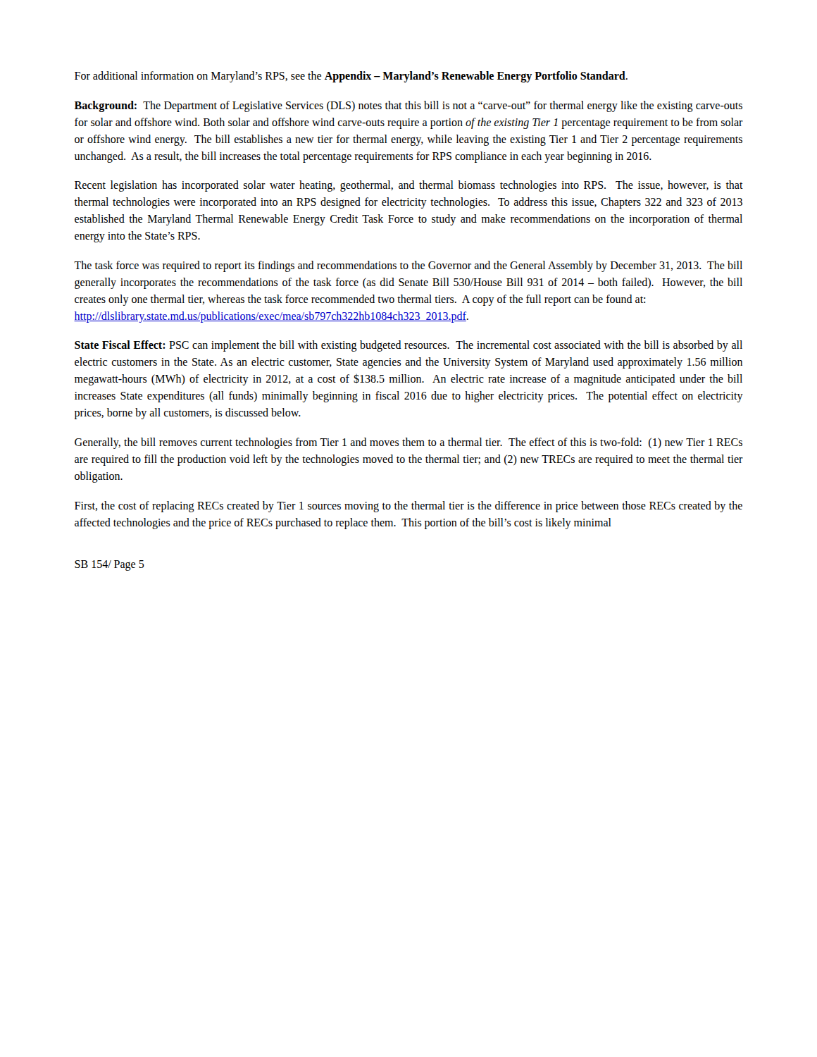For additional information on Maryland’s RPS, see the Appendix – Maryland’s Renewable Energy Portfolio Standard.
Background: The Department of Legislative Services (DLS) notes that this bill is not a “carve-out” for thermal energy like the existing carve-outs for solar and offshore wind. Both solar and offshore wind carve-outs require a portion of the existing Tier 1 percentage requirement to be from solar or offshore wind energy. The bill establishes a new tier for thermal energy, while leaving the existing Tier 1 and Tier 2 percentage requirements unchanged. As a result, the bill increases the total percentage requirements for RPS compliance in each year beginning in 2016.
Recent legislation has incorporated solar water heating, geothermal, and thermal biomass technologies into RPS. The issue, however, is that thermal technologies were incorporated into an RPS designed for electricity technologies. To address this issue, Chapters 322 and 323 of 2013 established the Maryland Thermal Renewable Energy Credit Task Force to study and make recommendations on the incorporation of thermal energy into the State’s RPS.
The task force was required to report its findings and recommendations to the Governor and the General Assembly by December 31, 2013. The bill generally incorporates the recommendations of the task force (as did Senate Bill 530/House Bill 931 of 2014 – both failed). However, the bill creates only one thermal tier, whereas the task force recommended two thermal tiers. A copy of the full report can be found at:
http://dlslibrary.state.md.us/publications/exec/mea/sb797ch322hb1084ch323_2013.pdf.
State Fiscal Effect: PSC can implement the bill with existing budgeted resources. The incremental cost associated with the bill is absorbed by all electric customers in the State. As an electric customer, State agencies and the University System of Maryland used approximately 1.56 million megawatt-hours (MWh) of electricity in 2012, at a cost of $138.5 million. An electric rate increase of a magnitude anticipated under the bill increases State expenditures (all funds) minimally beginning in fiscal 2016 due to higher electricity prices. The potential effect on electricity prices, borne by all customers, is discussed below.
Generally, the bill removes current technologies from Tier 1 and moves them to a thermal tier. The effect of this is two-fold: (1) new Tier 1 RECs are required to fill the production void left by the technologies moved to the thermal tier; and (2) new TRECs are required to meet the thermal tier obligation.
First, the cost of replacing RECs created by Tier 1 sources moving to the thermal tier is the difference in price between those RECs created by the affected technologies and the price of RECs purchased to replace them. This portion of the bill’s cost is likely minimal
SB 154/ Page 5